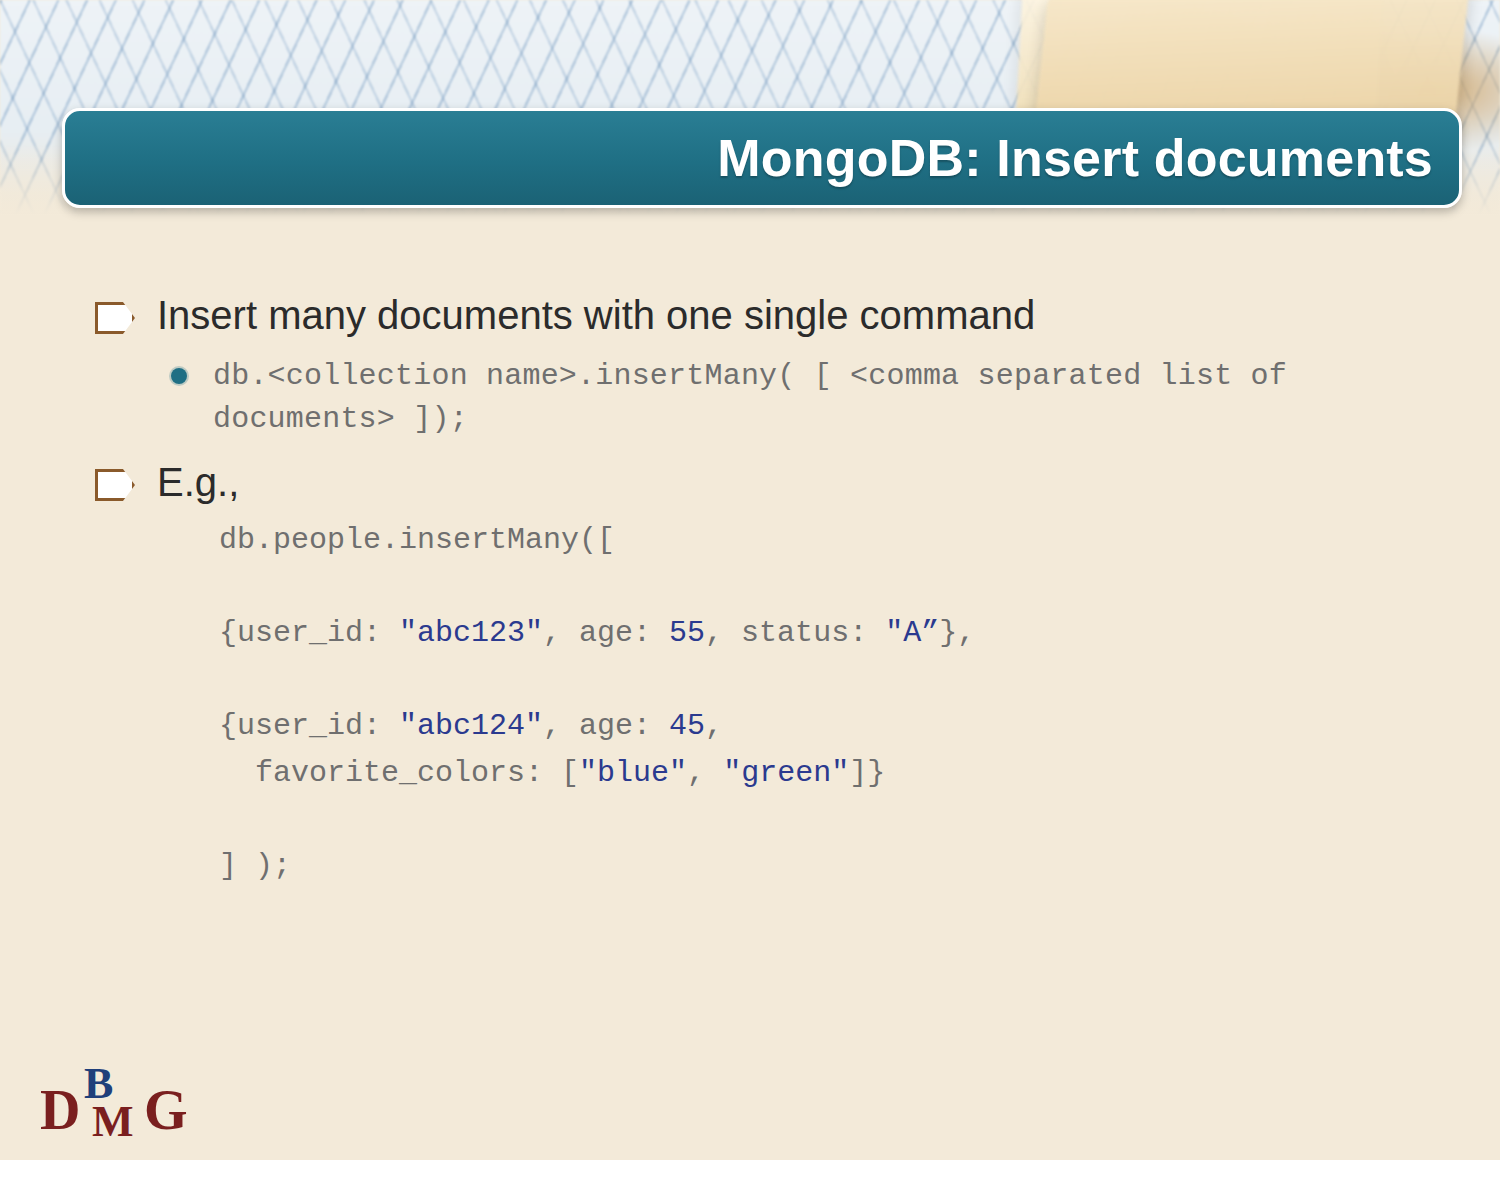MongoDB: Insert documents
Insert many documents with one single command
db.<collection name>.insertMany( [ <comma separated list of documents> ]);
E.g.,
db.people.insertMany([ {user_id: "abc123", age: 55, status: "A”}, {user_id: "abc124", age: 45, favorite_colors: ["blue", "green"]} ] );
D B M G